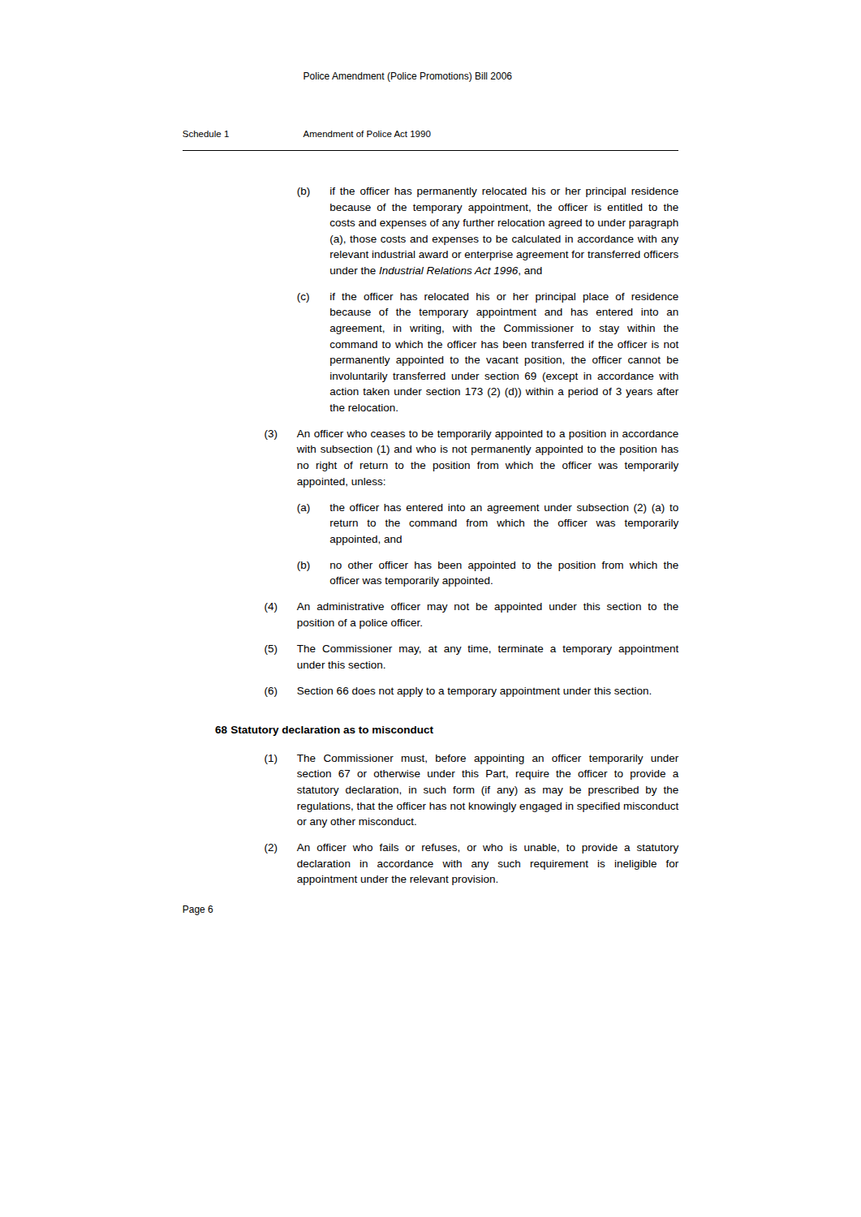Police Amendment (Police Promotions) Bill 2006
Schedule 1 Amendment of Police Act 1990
(b)
if the officer has permanently relocated his or her principal residence because of the temporary appointment, the officer is entitled to the costs and expenses of any further relocation agreed to under paragraph (a), those costs and expenses to be calculated in accordance with any relevant industrial award or enterprise agreement for transferred officers under the Industrial Relations Act 1996, and
(c)
if the officer has relocated his or her principal place of residence because of the temporary appointment and has entered into an agreement, in writing, with the Commissioner to stay within the command to which the officer has been transferred if the officer is not permanently appointed to the vacant position, the officer cannot be involuntarily transferred under section 69 (except in accordance with action taken under section 173 (2) (d)) within a period of 3 years after the relocation.
(3)
An officer who ceases to be temporarily appointed to a position in accordance with subsection (1) and who is not permanently appointed to the position has no right of return to the position from which the officer was temporarily appointed, unless:
(a)
the officer has entered into an agreement under subsection (2) (a) to return to the command from which the officer was temporarily appointed, and
(b)
no other officer has been appointed to the position from which the officer was temporarily appointed.
(4)
An administrative officer may not be appointed under this section to the position of a police officer.
(5)
The Commissioner may, at any time, terminate a temporary appointment under this section.
(6)
Section 66 does not apply to a temporary appointment under this section.
68 Statutory declaration as to misconduct
(1)
The Commissioner must, before appointing an officer temporarily under section 67 or otherwise under this Part, require the officer to provide a statutory declaration, in such form (if any) as may be prescribed by the regulations, that the officer has not knowingly engaged in specified misconduct or any other misconduct.
(2)
An officer who fails or refuses, or who is unable, to provide a statutory declaration in accordance with any such requirement is ineligible for appointment under the relevant provision.
Page 6